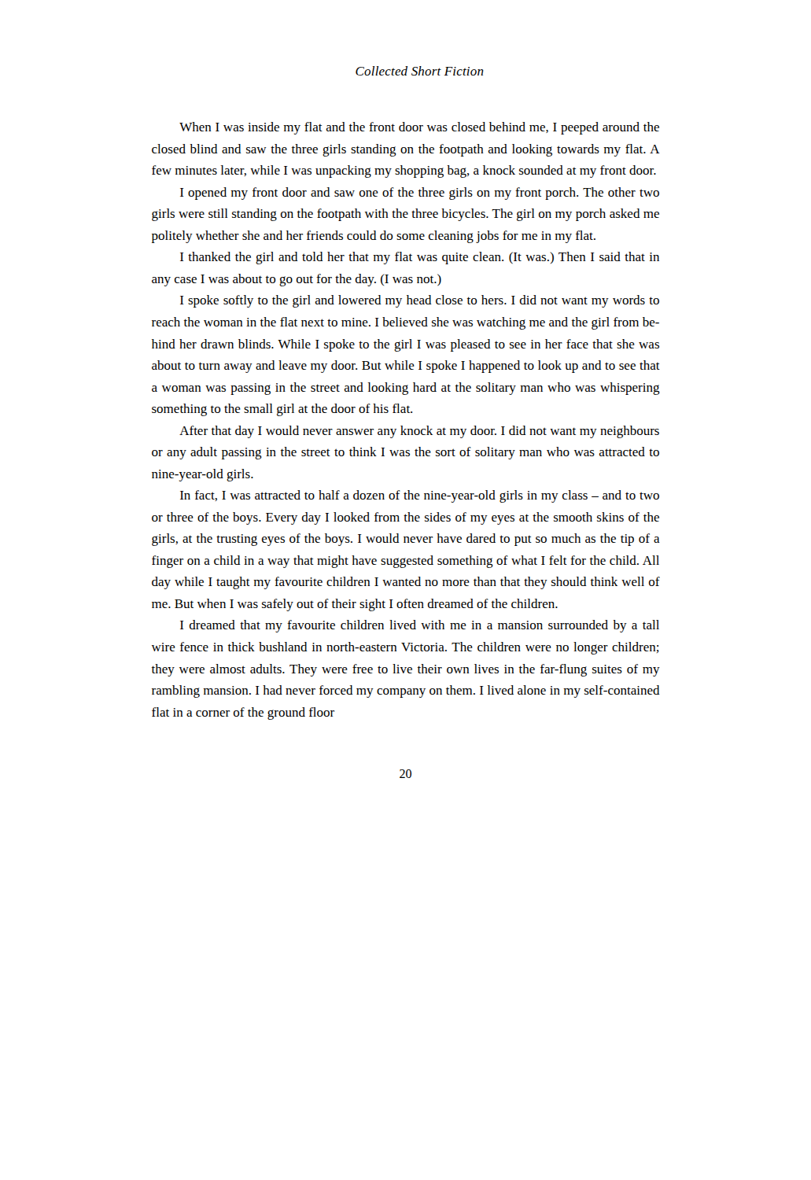Collected Short Fiction
When I was inside my flat and the front door was closed behind me, I peeped around the closed blind and saw the three girls standing on the footpath and looking towards my flat. A few minutes later, while I was unpacking my shopping bag, a knock sounded at my front door.
I opened my front door and saw one of the three girls on my front porch. The other two girls were still standing on the footpath with the three bicycles. The girl on my porch asked me politely whether she and her friends could do some cleaning jobs for me in my flat.
I thanked the girl and told her that my flat was quite clean. (It was.) Then I said that in any case I was about to go out for the day. (I was not.)
I spoke softly to the girl and lowered my head close to hers. I did not want my words to reach the woman in the flat next to mine. I believed she was watching me and the girl from behind her drawn blinds. While I spoke to the girl I was pleased to see in her face that she was about to turn away and leave my door. But while I spoke I happened to look up and to see that a woman was passing in the street and looking hard at the solitary man who was whispering something to the small girl at the door of his flat.
After that day I would never answer any knock at my door. I did not want my neighbours or any adult passing in the street to think I was the sort of solitary man who was attracted to nine-year-old girls.
In fact, I was attracted to half a dozen of the nine-year-old girls in my class – and to two or three of the boys. Every day I looked from the sides of my eyes at the smooth skins of the girls, at the trusting eyes of the boys. I would never have dared to put so much as the tip of a finger on a child in a way that might have suggested something of what I felt for the child. All day while I taught my favourite children I wanted no more than that they should think well of me. But when I was safely out of their sight I often dreamed of the children.
I dreamed that my favourite children lived with me in a mansion surrounded by a tall wire fence in thick bushland in north-eastern Victoria. The children were no longer children; they were almost adults. They were free to live their own lives in the far-flung suites of my rambling mansion. I had never forced my company on them. I lived alone in my self-contained flat in a corner of the ground floor
20